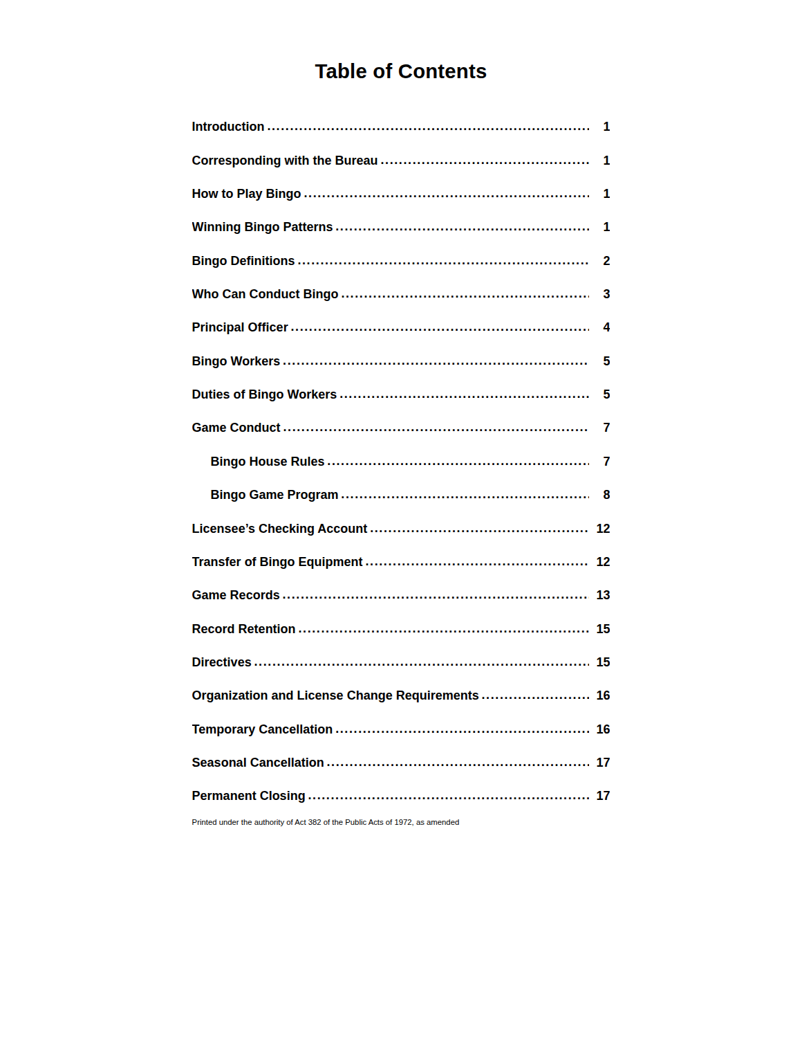Table of Contents
Introduction ................................................................................................ 1
Corresponding with the Bureau ..................................................................... 1
How to Play Bingo .......................................................................... 1
Winning Bingo Patterns ................................................................ 1
Bingo Definitions .......................................................................... 2
Who Can Conduct Bingo .............................................................. 3
Principal Officer .......................................................................... 4
Bingo Workers .......................................................................... 5
Duties of Bingo Workers .............................................................. 5
Game Conduct .......................................................................... 7
Bingo House Rules .................................................................. 7
Bingo Game Program .............................................................. 8
Licensee’s Checking Account ..................................................... 12
Transfer of Bingo Equipment ....................................................... 12
Game Records .......................................................................... 13
Record Retention ....................................................................... 15
Directives .................................................................................. 15
Organization and License Change Requirements ....................................... 16
Temporary Cancellation ............................................................. 16
Seasonal Cancellation ................................................................. 17
Permanent Closing .................................................................... 17
Printed under the authority of Act 382 of the Public Acts of 1972, as amended